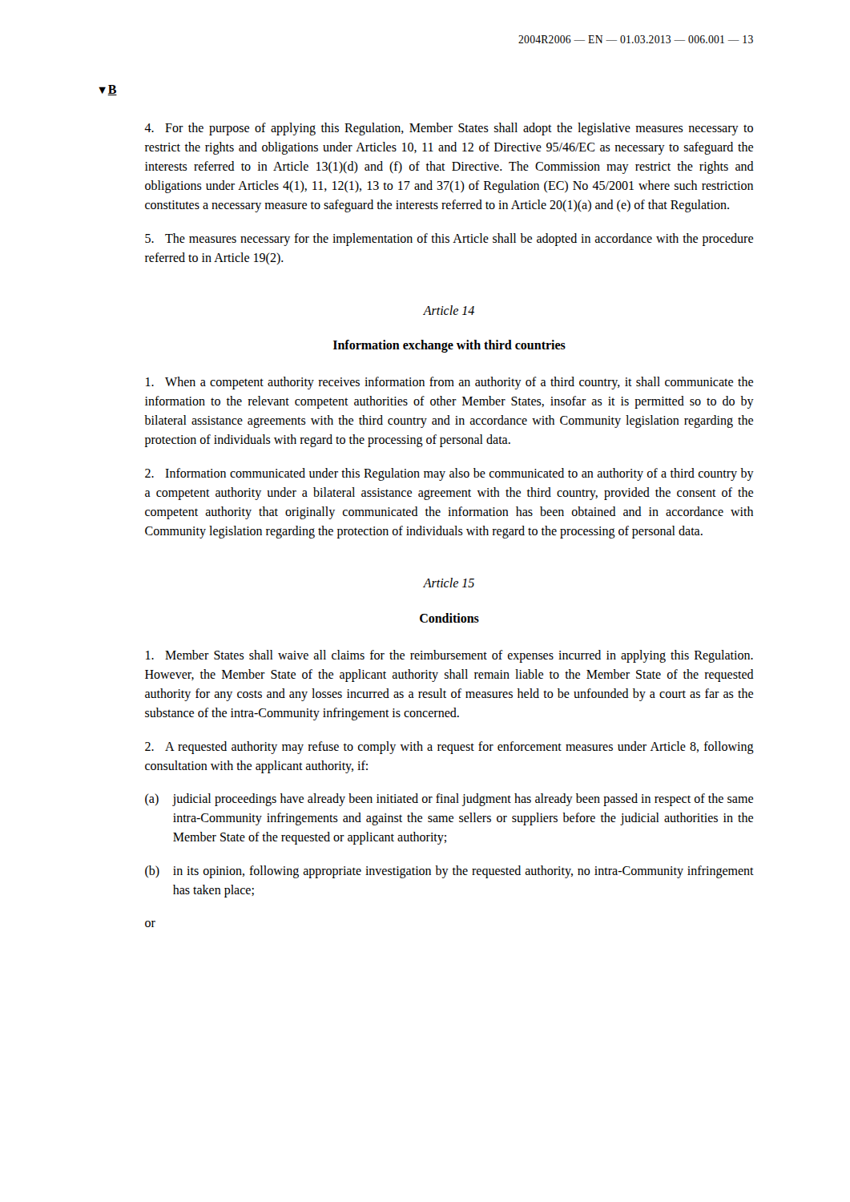2004R2006 — EN — 01.03.2013 — 006.001 — 13
▼B
4. For the purpose of applying this Regulation, Member States shall adopt the legislative measures necessary to restrict the rights and obligations under Articles 10, 11 and 12 of Directive 95/46/EC as necessary to safeguard the interests referred to in Article 13(1)(d) and (f) of that Directive. The Commission may restrict the rights and obligations under Articles 4(1), 11, 12(1), 13 to 17 and 37(1) of Regulation (EC) No 45/2001 where such restriction constitutes a necessary measure to safeguard the interests referred to in Article 20(1)(a) and (e) of that Regulation.
5. The measures necessary for the implementation of this Article shall be adopted in accordance with the procedure referred to in Article 19(2).
Article 14
Information exchange with third countries
1. When a competent authority receives information from an authority of a third country, it shall communicate the information to the relevant competent authorities of other Member States, insofar as it is permitted so to do by bilateral assistance agreements with the third country and in accordance with Community legislation regarding the protection of individuals with regard to the processing of personal data.
2. Information communicated under this Regulation may also be communicated to an authority of a third country by a competent authority under a bilateral assistance agreement with the third country, provided the consent of the competent authority that originally communicated the information has been obtained and in accordance with Community legislation regarding the protection of individuals with regard to the processing of personal data.
Article 15
Conditions
1. Member States shall waive all claims for the reimbursement of expenses incurred in applying this Regulation. However, the Member State of the applicant authority shall remain liable to the Member State of the requested authority for any costs and any losses incurred as a result of measures held to be unfounded by a court as far as the substance of the intra-Community infringement is concerned.
2. A requested authority may refuse to comply with a request for enforcement measures under Article 8, following consultation with the applicant authority, if:
judicial proceedings have already been initiated or final judgment has already been passed in respect of the same intra-Community infringements and against the same sellers or suppliers before the judicial authorities in the Member State of the requested or applicant authority;
in its opinion, following appropriate investigation by the requested authority, no intra-Community infringement has taken place;
or